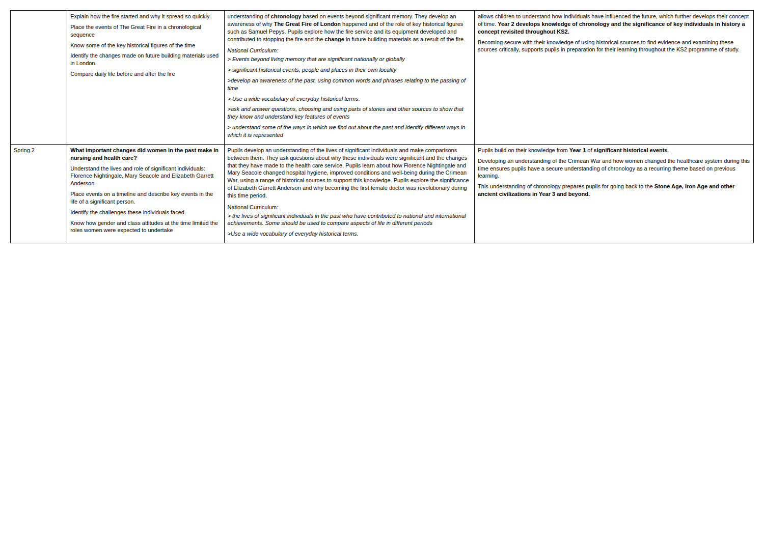| | Explain how the fire started and why it spread so quickly. Place the events of The Great Fire in a chronological sequence Know some of the key historical figures of the time Identify the changes made on future building materials used in London. Compare daily life before and after the fire | understanding of chronology based on events beyond significant memory. They develop an awareness of why The Great Fire of London happened and of the role of key historical figures such as Samuel Pepys. Pupils explore how the fire service and its equipment developed and contributed to stopping the fire and the change in future building materials as a result of the fire. National Curriculum: > Events beyond living memory that are significant nationally or globally > significant historical events, people and places in their own locality >develop an awareness of the past, using common words and phrases relating to the passing of time > Use a wide vocabulary of everyday historical terms. >ask and answer questions, choosing and using parts of stories and other sources to show that they know and understand key features of events > understand some of the ways in which we find out about the past and identify different ways in which it is represented | allows children to understand how individuals have influenced the future, which further develops their concept of time. Year 2 develops knowledge of chronology and the significance of key individuals in history a concept revisited throughout KS2. Becoming secure with their knowledge of using historical sources to find evidence and examining these sources critically, supports pupils in preparation for their learning throughout the KS2 programme of study. |
| Spring 2 | What important changes did women in the past make in nursing and health care? Understand the lives and role of significant individuals: Florence Nightingale, Mary Seacole and Elizabeth Garrett Anderson Place events on a timeline and describe key events in the life of a significant person. Identify the challenges these individuals faced. Know how gender and class attitudes at the time limited the roles women were expected to undertake | Pupils develop an understanding of the lives of significant individuals and make comparisons between them. They ask questions about why these individuals were significant and the changes that they have made to the health care service. Pupils learn about how Florence Nightingale and Mary Seacole changed hospital hygiene, improved conditions and well-being during the Crimean War, using a range of historical sources to support this knowledge. Pupils explore the significance of Elizabeth Garrett Anderson and why becoming the first female doctor was revolutionary during this time period. National Curriculum: > the lives of significant individuals in the past who have contributed to national and international achievements. Some should be used to compare aspects of life in different periods >Use a wide vocabulary of everyday historical terms. | Pupils build on their knowledge from Year 1 of significant historical events . Developing an understanding of the Crimean War and how women changed the healthcare system during this time ensures pupils have a secure understanding of chronology as a recurring theme based on previous learning. This understanding of chronology prepares pupils for going back to the Stone Age, Iron Age and other ancient civilizations in Year 3 and beyond. |